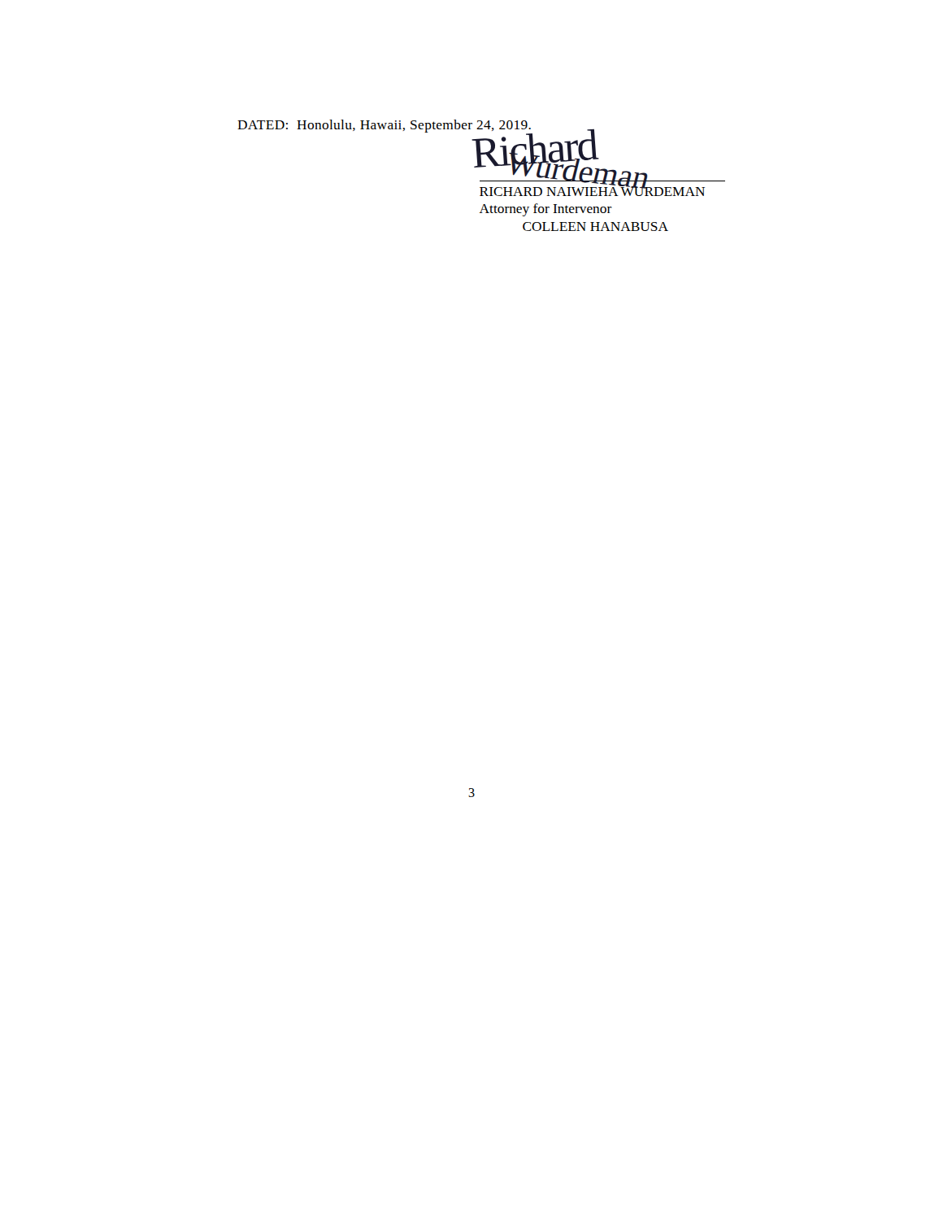DATED: Honolulu, Hawaii, September 24, 2019.
Richard Wurdeman
RICHARD NAIWIEHA WURDEMAN Attorney for Intervenor COLLEEN HANABUSA
3